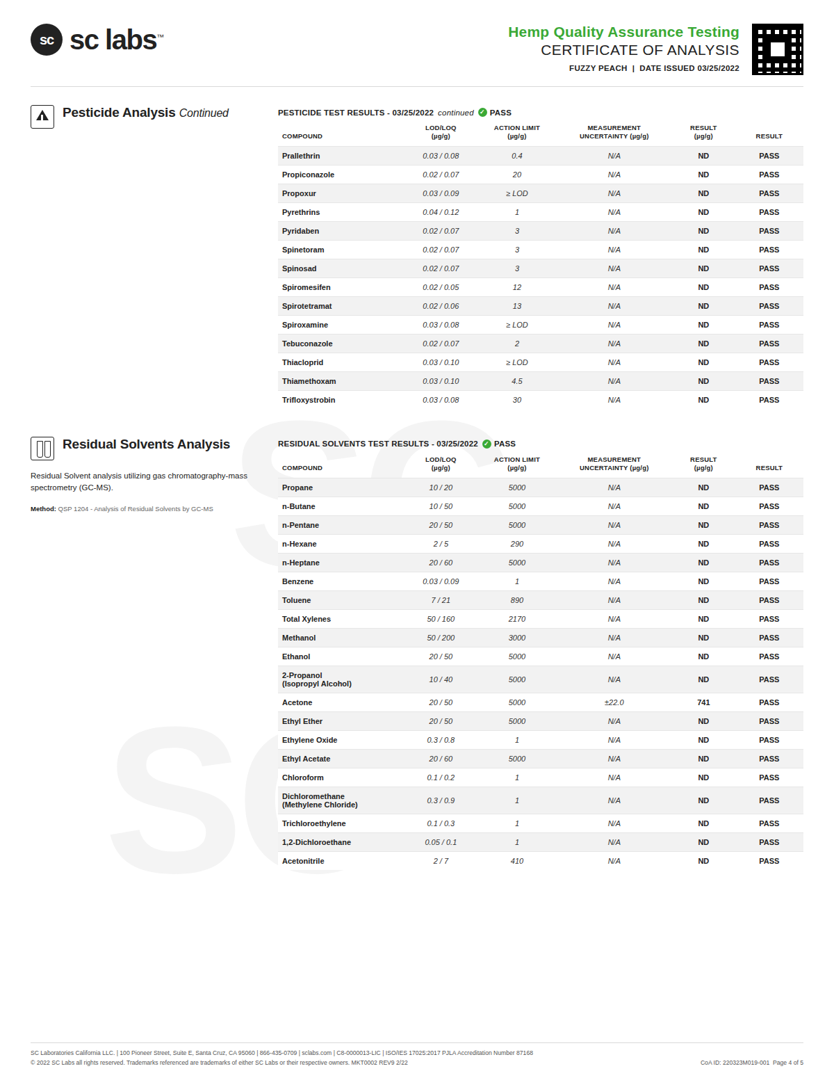SC SC
sc
sc labs™
Hemp Quality Assurance Testing
CERTIFICATE OF ANALYSIS
FUZZY PEACH | DATE ISSUED 03/25/2022
Pesticide Analysis Continued
PESTICIDE TEST RESULTS - 03/25/2022 continued ✓PASS
| COMPOUND | LOD/LOQ (µg/g) | ACTION LIMIT (µg/g) | MEASUREMENT UNCERTAINTY (µg/g) | RESULT (µg/g) | RESULT |
| --- | --- | --- | --- | --- | --- |
| Prallethrin | 0.03 / 0.08 | 0.4 | N/A | ND | PASS |
| Propiconazole | 0.02 / 0.07 | 20 | N/A | ND | PASS |
| Propoxur | 0.03 / 0.09 | ≥ LOD | N/A | ND | PASS |
| Pyrethrins | 0.04 / 0.12 | 1 | N/A | ND | PASS |
| Pyridaben | 0.02 / 0.07 | 3 | N/A | ND | PASS |
| Spinetoram | 0.02 / 0.07 | 3 | N/A | ND | PASS |
| Spinosad | 0.02 / 0.07 | 3 | N/A | ND | PASS |
| Spiromesifen | 0.02 / 0.05 | 12 | N/A | ND | PASS |
| Spirotetramat | 0.02 / 0.06 | 13 | N/A | ND | PASS |
| Spiroxamine | 0.03 / 0.08 | ≥ LOD | N/A | ND | PASS |
| Tebuconazole | 0.02 / 0.07 | 2 | N/A | ND | PASS |
| Thiacloprid | 0.03 / 0.10 | ≥ LOD | N/A | ND | PASS |
| Thiamethoxam | 0.03 / 0.10 | 4.5 | N/A | ND | PASS |
| Trifloxystrobin | 0.03 / 0.08 | 30 | N/A | ND | PASS |
Residual Solvents Analysis
Residual Solvent analysis utilizing gas chromatography-mass spectrometry (GC-MS).
Method: QSP 1204 - Analysis of Residual Solvents by GC-MS
RESIDUAL SOLVENTS TEST RESULTS - 03/25/2022 ✓PASS
| COMPOUND | LOD/LOQ (µg/g) | ACTION LIMIT (µg/g) | MEASUREMENT UNCERTAINTY (µg/g) | RESULT (µg/g) | RESULT |
| --- | --- | --- | --- | --- | --- |
| Propane | 10 / 20 | 5000 | N/A | ND | PASS |
| n-Butane | 10 / 50 | 5000 | N/A | ND | PASS |
| n-Pentane | 20 / 50 | 5000 | N/A | ND | PASS |
| n-Hexane | 2 / 5 | 290 | N/A | ND | PASS |
| n-Heptane | 20 / 60 | 5000 | N/A | ND | PASS |
| Benzene | 0.03 / 0.09 | 1 | N/A | ND | PASS |
| Toluene | 7 / 21 | 890 | N/A | ND | PASS |
| Total Xylenes | 50 / 160 | 2170 | N/A | ND | PASS |
| Methanol | 50 / 200 | 3000 | N/A | ND | PASS |
| Ethanol | 20 / 50 | 5000 | N/A | ND | PASS |
| 2-Propanol (Isopropyl Alcohol) | 10 / 40 | 5000 | N/A | ND | PASS |
| Acetone | 20 / 50 | 5000 | ±22.0 | 741 | PASS |
| Ethyl Ether | 20 / 50 | 5000 | N/A | ND | PASS |
| Ethylene Oxide | 0.3 / 0.8 | 1 | N/A | ND | PASS |
| Ethyl Acetate | 20 / 60 | 5000 | N/A | ND | PASS |
| Chloroform | 0.1 / 0.2 | 1 | N/A | ND | PASS |
| Dichloromethane (Methylene Chloride) | 0.3 / 0.9 | 1 | N/A | ND | PASS |
| Trichloroethylene | 0.1 / 0.3 | 1 | N/A | ND | PASS |
| 1,2-Dichloroethane | 0.05 / 0.1 | 1 | N/A | ND | PASS |
| Acetonitrile | 2 / 7 | 410 | N/A | ND | PASS |
SC Laboratories California LLC. | 100 Pioneer Street, Suite E, Santa Cruz, CA 95060 | 866-435-0709 | sclabs.com | C8-0000013-LIC | ISO/IES 17025:2017 PJLA Accreditation Number 87168
© 2022 SC Labs all rights reserved. Trademarks referenced are trademarks of either SC Labs or their respective owners. MKT0002 REV9 2/22 CoA ID: 220323M019-001 Page 4 of 5